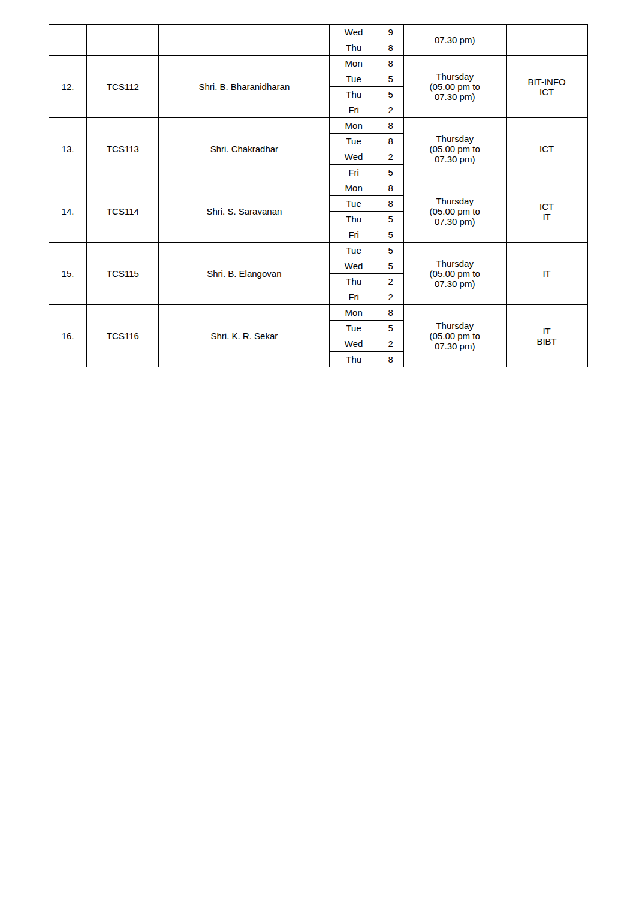| | | | Wed | 9 | 07.30 pm) | |
| Thu | 8 |
| 12. | TCS112 | Shri. B. Bharanidharan | Mon | 8 | Thursday (05.00 pm to 07.30 pm) | BIT-INFO ICT |
| Tue | 5 |
| Thu | 5 |
| Fri | 2 |
| 13. | TCS113 | Shri. Chakradhar | Mon | 8 | Thursday (05.00 pm to 07.30 pm) | ICT |
| Tue | 8 |
| Wed | 2 |
| Fri | 5 |
| 14. | TCS114 | Shri. S. Saravanan | Mon | 8 | Thursday (05.00 pm to 07.30 pm) | ICT IT |
| Tue | 8 |
| Thu | 5 |
| Fri | 5 |
| 15. | TCS115 | Shri. B. Elangovan | Tue | 5 | Thursday (05.00 pm to 07.30 pm) | IT |
| Wed | 5 |
| Thu | 2 |
| Fri | 2 |
| 16. | TCS116 | Shri. K. R. Sekar | Mon | 8 | Thursday (05.00 pm to 07.30 pm) | IT BIBT |
| Tue | 5 |
| Wed | 2 |
| Thu | 8 |